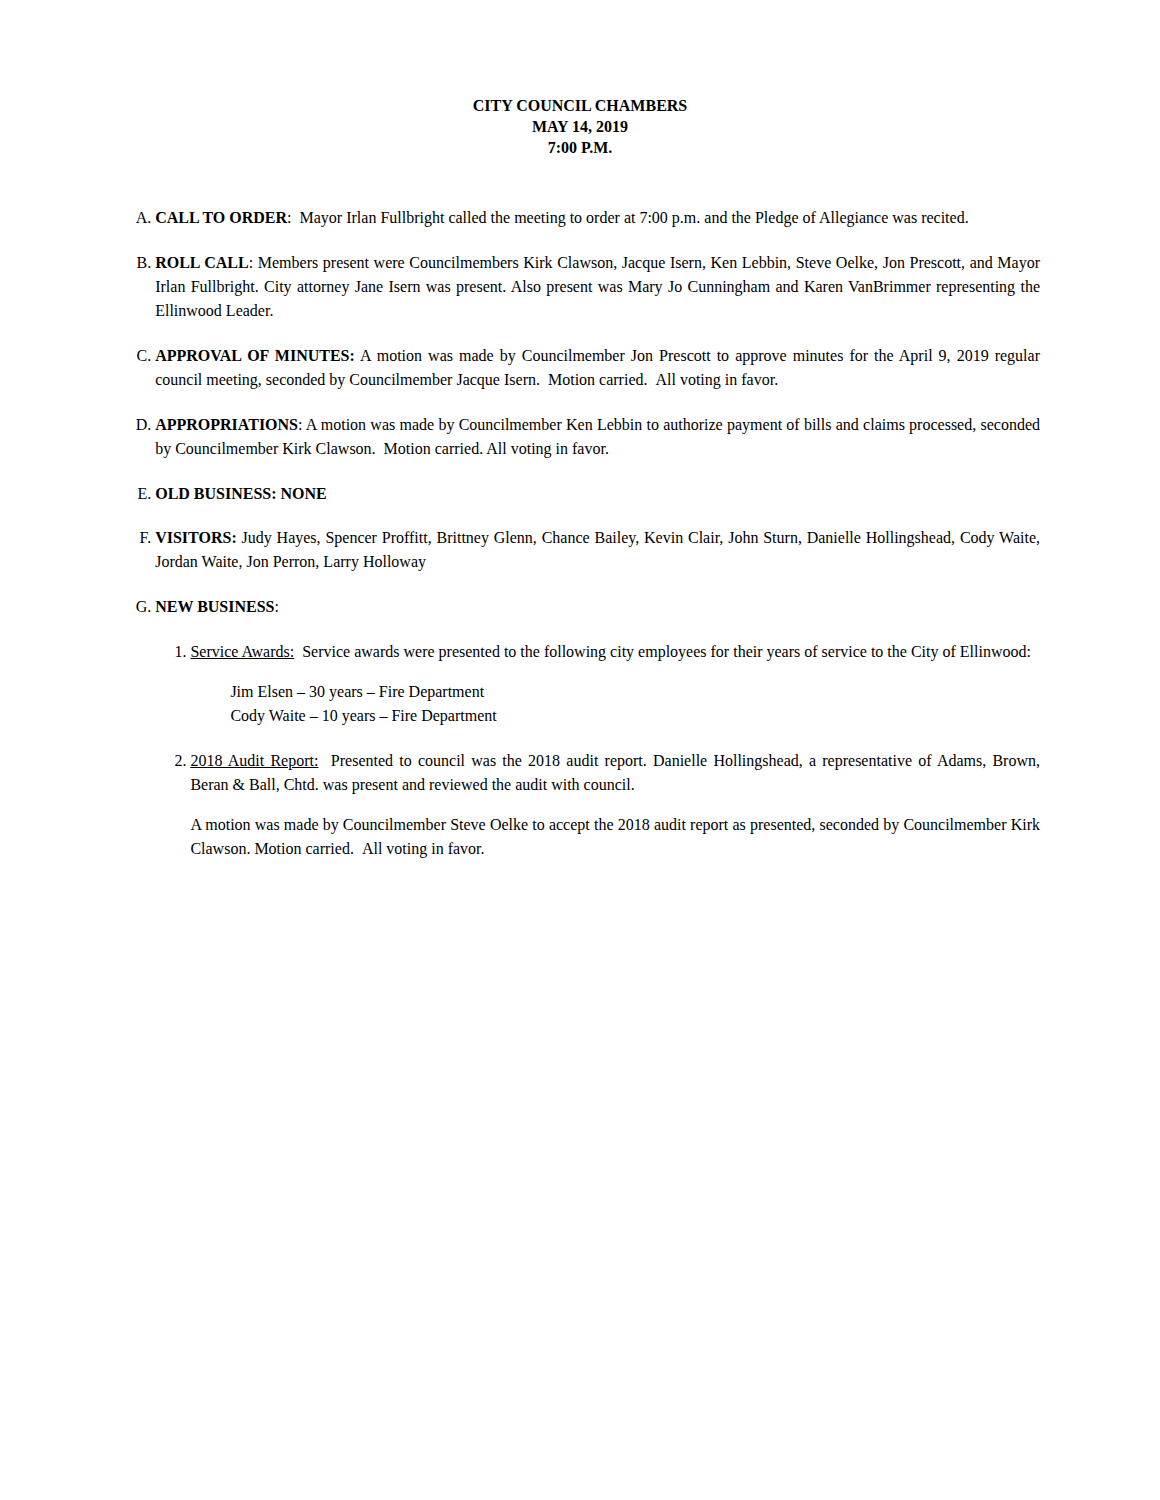CITY COUNCIL CHAMBERS
MAY 14, 2019
7:00 P.M.
CALL TO ORDER: Mayor Irlan Fullbright called the meeting to order at 7:00 p.m. and the Pledge of Allegiance was recited.
ROLL CALL: Members present were Councilmembers Kirk Clawson, Jacque Isern, Ken Lebbin, Steve Oelke, Jon Prescott, and Mayor Irlan Fullbright. City attorney Jane Isern was present. Also present was Mary Jo Cunningham and Karen VanBrimmer representing the Ellinwood Leader.
APPROVAL OF MINUTES: A motion was made by Councilmember Jon Prescott to approve minutes for the April 9, 2019 regular council meeting, seconded by Councilmember Jacque Isern. Motion carried. All voting in favor.
APPROPRIATIONS: A motion was made by Councilmember Ken Lebbin to authorize payment of bills and claims processed, seconded by Councilmember Kirk Clawson. Motion carried. All voting in favor.
OLD BUSINESS: NONE
VISITORS: Judy Hayes, Spencer Proffitt, Brittney Glenn, Chance Bailey, Kevin Clair, John Sturn, Danielle Hollingshead, Cody Waite, Jordan Waite, Jon Perron, Larry Holloway
NEW BUSINESS:
Service Awards: Service awards were presented to the following city employees for their years of service to the City of Ellinwood:
Jim Elsen – 30 years – Fire Department
Cody Waite – 10 years – Fire Department
2018 Audit Report: Presented to council was the 2018 audit report. Danielle Hollingshead, a representative of Adams, Brown, Beran & Ball, Chtd. was present and reviewed the audit with council.
A motion was made by Councilmember Steve Oelke to accept the 2018 audit report as presented, seconded by Councilmember Kirk Clawson. Motion carried. All voting in favor.